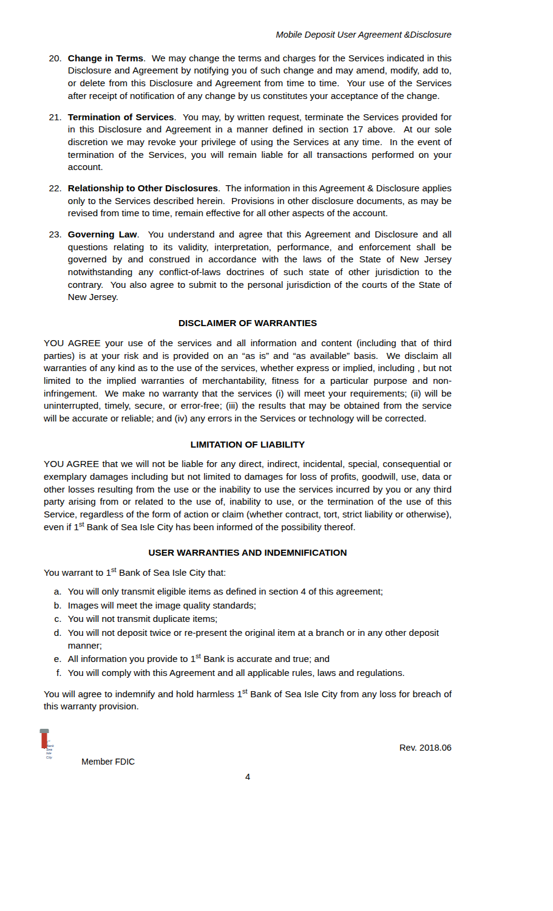Mobile Deposit User Agreement &Disclosure
Change in Terms. We may change the terms and charges for the Services indicated in this Disclosure and Agreement by notifying you of such change and may amend, modify, add to, or delete from this Disclosure and Agreement from time to time. Your use of the Services after receipt of notification of any change by us constitutes your acceptance of the change.
Termination of Services. You may, by written request, terminate the Services provided for in this Disclosure and Agreement in a manner defined in section 17 above. At our sole discretion we may revoke your privilege of using the Services at any time. In the event of termination of the Services, you will remain liable for all transactions performed on your account.
Relationship to Other Disclosures. The information in this Agreement & Disclosure applies only to the Services described herein. Provisions in other disclosure documents, as may be revised from time to time, remain effective for all other aspects of the account.
Governing Law. You understand and agree that this Agreement and Disclosure and all questions relating to its validity, interpretation, performance, and enforcement shall be governed by and construed in accordance with the laws of the State of New Jersey notwithstanding any conflict-of-laws doctrines of such state of other jurisdiction to the contrary. You also agree to submit to the personal jurisdiction of the courts of the State of New Jersey.
DISCLAIMER OF WARRANTIES
YOU AGREE your use of the services and all information and content (including that of third parties) is at your risk and is provided on an “as is” and “as available” basis. We disclaim all warranties of any kind as to the use of the services, whether express or implied, including , but not limited to the implied warranties of merchantability, fitness for a particular purpose and non-infringement. We make no warranty that the services (i) will meet your requirements; (ii) will be uninterrupted, timely, secure, or error-free; (iii) the results that may be obtained from the service will be accurate or reliable; and (iv) any errors in the Services or technology will be corrected.
LIMITATION OF LIABILITY
YOU AGREE that we will not be liable for any direct, indirect, incidental, special, consequential or exemplary damages including but not limited to damages for loss of profits, goodwill, use, data or other losses resulting from the use or the inability to use the services incurred by you or any third party arising from or related to the use of, inability to use, or the termination of the use of this Service, regardless of the form of action or claim (whether contract, tort, strict liability or otherwise), even if 1st Bank of Sea Isle City has been informed of the possibility thereof.
USER WARRANTIES AND INDEMNIFICATION
You warrant to 1st Bank of Sea Isle City that:
You will only transmit eligible items as defined in section 4 of this agreement;
Images will meet the image quality standards;
You will not transmit duplicate items;
You will not deposit twice or re-present the original item at a branch or in any other deposit manner;
All information you provide to 1st Bank is accurate and true; and
You will comply with this Agreement and all applicable rules, laws and regulations.
You will agree to indemnify and hold harmless 1st Bank of Sea Isle City from any loss for breach of this warranty provision.
Rev. 2018.06
1st Bank
Sea Isle City Member FDIC
4